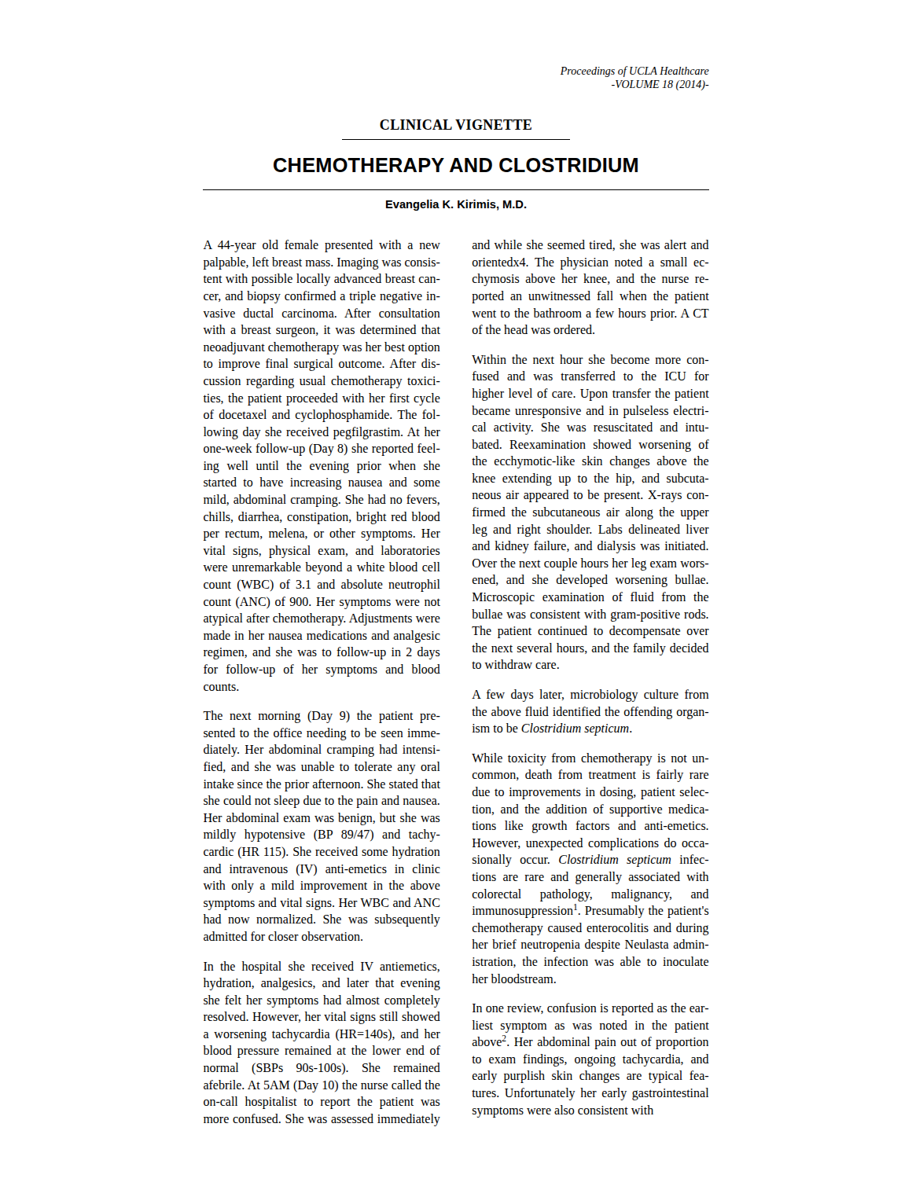Proceedings of UCLA Healthcare
-VOLUME 18 (2014)-
CLINICAL VIGNETTE
CHEMOTHERAPY AND CLOSTRIDIUM
Evangelia K. Kirimis, M.D.
A 44-year old female presented with a new palpable, left breast mass. Imaging was consistent with possible locally advanced breast cancer, and biopsy confirmed a triple negative invasive ductal carcinoma. After consultation with a breast surgeon, it was determined that neoadjuvant chemotherapy was her best option to improve final surgical outcome. After discussion regarding usual chemotherapy toxicities, the patient proceeded with her first cycle of docetaxel and cyclophosphamide. The following day she received pegfilgrastim. At her one-week follow-up (Day 8) she reported feeling well until the evening prior when she started to have increasing nausea and some mild, abdominal cramping. She had no fevers, chills, diarrhea, constipation, bright red blood per rectum, melena, or other symptoms. Her vital signs, physical exam, and laboratories were unremarkable beyond a white blood cell count (WBC) of 3.1 and absolute neutrophil count (ANC) of 900. Her symptoms were not atypical after chemotherapy. Adjustments were made in her nausea medications and analgesic regimen, and she was to follow-up in 2 days for follow-up of her symptoms and blood counts.
The next morning (Day 9) the patient presented to the office needing to be seen immediately. Her abdominal cramping had intensified, and she was unable to tolerate any oral intake since the prior afternoon. She stated that she could not sleep due to the pain and nausea. Her abdominal exam was benign, but she was mildly hypotensive (BP 89/47) and tachycardic (HR 115). She received some hydration and intravenous (IV) anti-emetics in clinic with only a mild improvement in the above symptoms and vital signs. Her WBC and ANC had now normalized. She was subsequently admitted for closer observation.
In the hospital she received IV antiemetics, hydration, analgesics, and later that evening she felt her symptoms had almost completely resolved. However, her vital signs still showed a worsening tachycardia (HR=140s), and her blood pressure remained at the lower end of normal (SBPs 90s-100s). She remained afebrile. At 5AM (Day 10) the nurse called the on-call hospitalist to report the patient was more confused. She was assessed immediately and while she seemed tired, she was alert and orientedx4. The physician noted a small ecchymosis above her knee, and the nurse reported an unwitnessed fall when the patient went to the bathroom a few hours prior. A CT of the head was ordered.
Within the next hour she become more confused and was transferred to the ICU for higher level of care. Upon transfer the patient became unresponsive and in pulseless electrical activity. She was resuscitated and intubated. Reexamination showed worsening of the ecchymotic-like skin changes above the knee extending up to the hip, and subcutaneous air appeared to be present. X-rays confirmed the subcutaneous air along the upper leg and right shoulder. Labs delineated liver and kidney failure, and dialysis was initiated. Over the next couple hours her leg exam worsened, and she developed worsening bullae. Microscopic examination of fluid from the bullae was consistent with gram-positive rods. The patient continued to decompensate over the next several hours, and the family decided to withdraw care.
A few days later, microbiology culture from the above fluid identified the offending organism to be Clostridium septicum.
While toxicity from chemotherapy is not uncommon, death from treatment is fairly rare due to improvements in dosing, patient selection, and the addition of supportive medications like growth factors and anti-emetics. However, unexpected complications do occasionally occur. Clostridium septicum infections are rare and generally associated with colorectal pathology, malignancy, and immunosuppression1. Presumably the patient's chemotherapy caused enterocolitis and during her brief neutropenia despite Neulasta administration, the infection was able to inoculate her bloodstream.
In one review, confusion is reported as the earliest symptom as was noted in the patient above2. Her abdominal pain out of proportion to exam findings, ongoing tachycardia, and early purplish skin changes are typical features. Unfortunately her early gastrointestinal symptoms were also consistent with